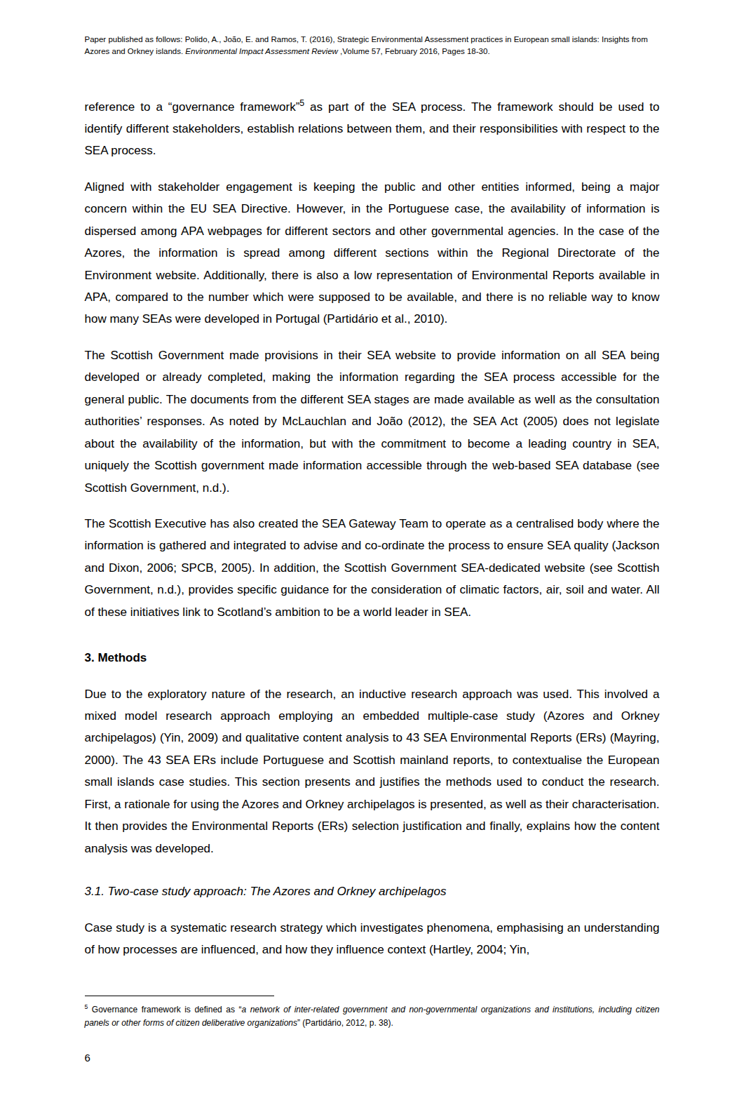Paper published as follows: Polido, A., João, E. and Ramos, T. (2016), Strategic Environmental Assessment practices in European small islands: Insights from Azores and Orkney islands. Environmental Impact Assessment Review ,Volume 57, February 2016, Pages 18-30.
reference to a “governance framework”5 as part of the SEA process. The framework should be used to identify different stakeholders, establish relations between them, and their responsibilities with respect to the SEA process.
Aligned with stakeholder engagement is keeping the public and other entities informed, being a major concern within the EU SEA Directive. However, in the Portuguese case, the availability of information is dispersed among APA webpages for different sectors and other governmental agencies. In the case of the Azores, the information is spread among different sections within the Regional Directorate of the Environment website. Additionally, there is also a low representation of Environmental Reports available in APA, compared to the number which were supposed to be available, and there is no reliable way to know how many SEAs were developed in Portugal (Partidário et al., 2010).
The Scottish Government made provisions in their SEA website to provide information on all SEA being developed or already completed, making the information regarding the SEA process accessible for the general public. The documents from the different SEA stages are made available as well as the consultation authorities’ responses. As noted by McLauchlan and João (2012), the SEA Act (2005) does not legislate about the availability of the information, but with the commitment to become a leading country in SEA, uniquely the Scottish government made information accessible through the web-based SEA database (see Scottish Government, n.d.).
The Scottish Executive has also created the SEA Gateway Team to operate as a centralised body where the information is gathered and integrated to advise and co-ordinate the process to ensure SEA quality (Jackson and Dixon, 2006; SPCB, 2005). In addition, the Scottish Government SEA-dedicated website (see Scottish Government, n.d.), provides specific guidance for the consideration of climatic factors, air, soil and water. All of these initiatives link to Scotland’s ambition to be a world leader in SEA.
3. Methods
Due to the exploratory nature of the research, an inductive research approach was used. This involved a mixed model research approach employing an embedded multiple-case study (Azores and Orkney archipelagos) (Yin, 2009) and qualitative content analysis to 43 SEA Environmental Reports (ERs) (Mayring, 2000). The 43 SEA ERs include Portuguese and Scottish mainland reports, to contextualise the European small islands case studies. This section presents and justifies the methods used to conduct the research. First, a rationale for using the Azores and Orkney archipelagos is presented, as well as their characterisation. It then provides the Environmental Reports (ERs) selection justification and finally, explains how the content analysis was developed.
3.1. Two-case study approach: The Azores and Orkney archipelagos
Case study is a systematic research strategy which investigates phenomena, emphasising an understanding of how processes are influenced, and how they influence context (Hartley, 2004; Yin,
5 Governance framework is defined as “a network of inter-related government and non-governmental organizations and institutions, including citizen panels or other forms of citizen deliberative organizations” (Partidário, 2012, p. 38).
6